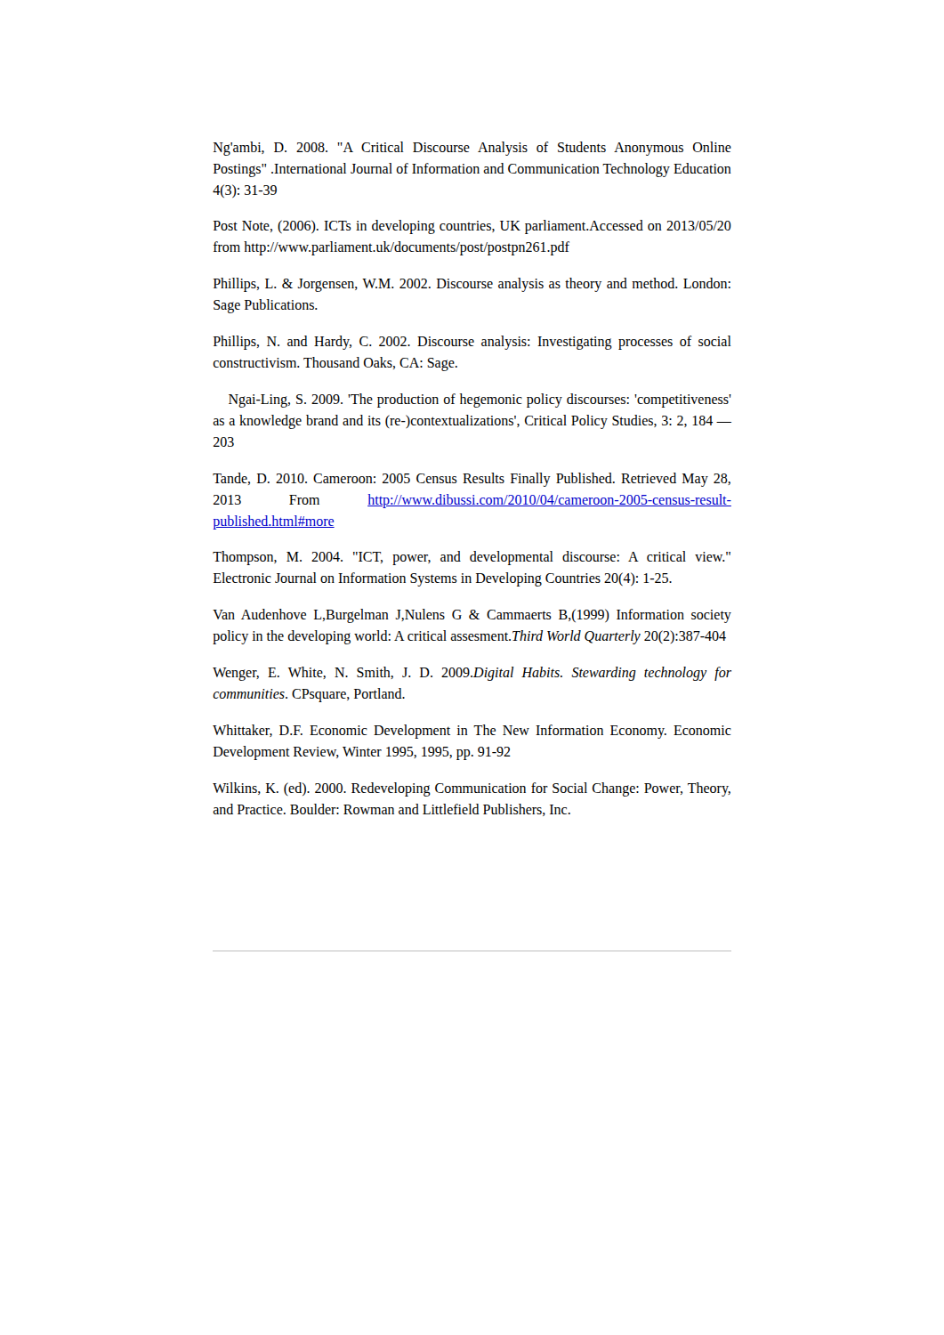Ng'ambi, D. 2008. "A Critical Discourse Analysis of Students Anonymous Online Postings" .International Journal of Information and Communication Technology Education 4(3): 31-39
Post Note, (2006). ICTs in developing countries, UK parliament.Accessed on 2013/05/20 from http://www.parliament.uk/documents/post/postpn261.pdf
Phillips, L. & Jorgensen, W.M. 2002. Discourse analysis as theory and method. London: Sage Publications.
Phillips, N. and Hardy, C. 2002. Discourse analysis: Investigating processes of social constructivism. Thousand Oaks, CA: Sage.
Ngai-Ling, S. 2009. 'The production of hegemonic policy discourses: 'competitiveness' as a knowledge brand and its (re-)contextualizations', Critical Policy Studies, 3: 2, 184 — 203
Tande, D. 2010. Cameroon: 2005 Census Results Finally Published. Retrieved May 28, 2013 From http://www.dibussi.com/2010/04/cameroon-2005-census-result-published.html#more
Thompson, M. 2004. "ICT, power, and developmental discourse: A critical view." Electronic Journal on Information Systems in Developing Countries 20(4): 1-25.
Van Audenhove L,Burgelman J,Nulens G & Cammaerts B,(1999) Information society policy in the developing world: A critical assesment.Third World Quarterly 20(2):387-404
Wenger, E. White, N. Smith, J. D. 2009.Digital Habits. Stewarding technology for communities. CPsquare, Portland.
Whittaker, D.F. Economic Development in The New Information Economy. Economic Development Review, Winter 1995, 1995, pp. 91-92
Wilkins, K. (ed). 2000. Redeveloping Communication for Social Change: Power, Theory, and Practice. Boulder: Rowman and Littlefield Publishers, Inc.